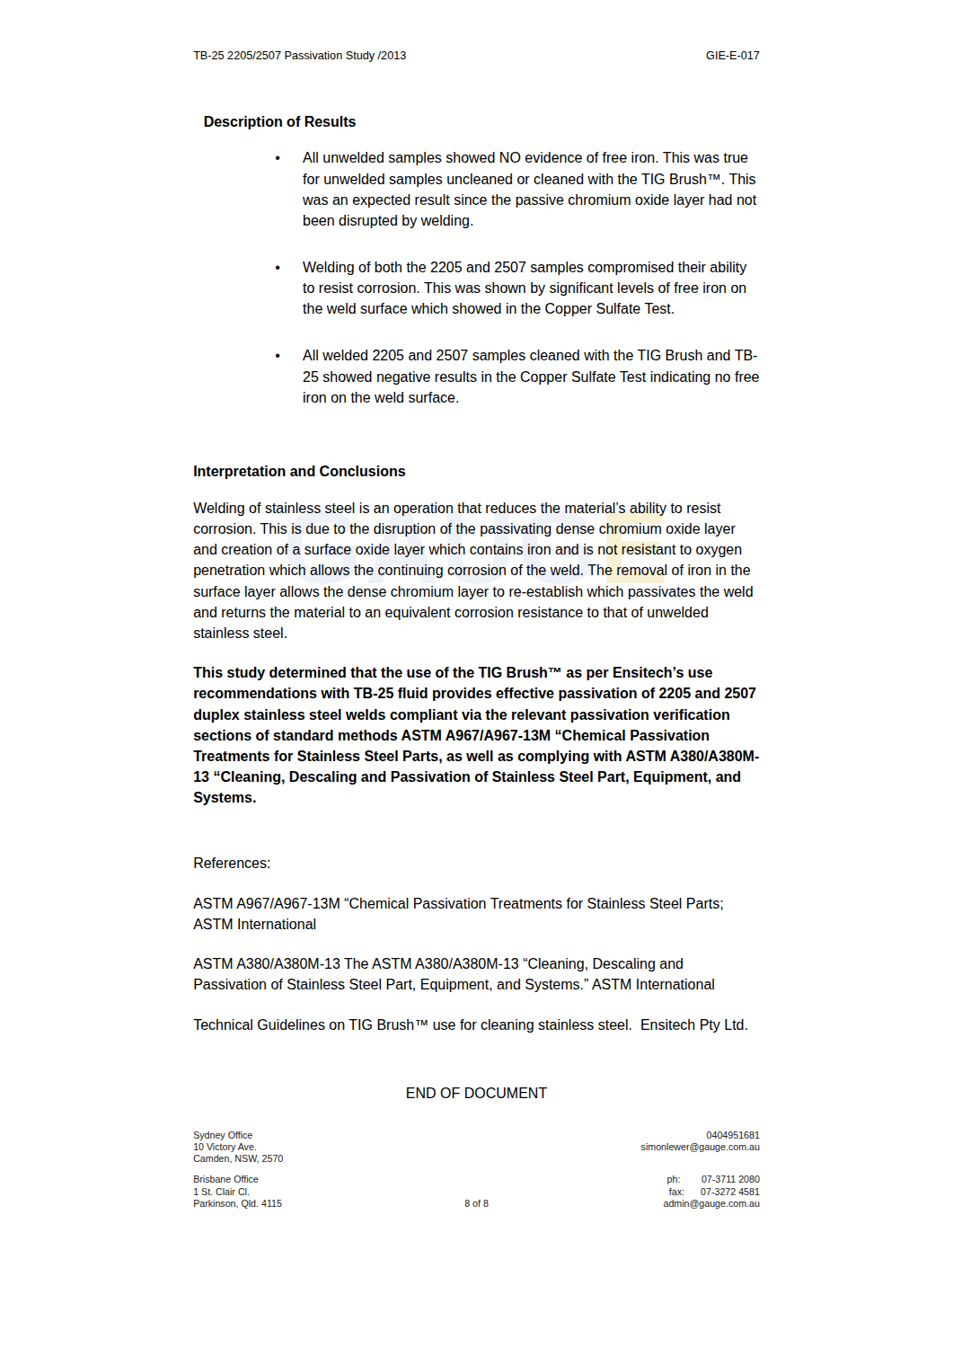TB-25 2205/2507 Passivation Study /2013
GIE-E-017
GAUGE
Description of Results
All unwelded samples showed NO evidence of free iron. This was true for unwelded samples uncleaned or cleaned with the TIG Brush™. This was an expected result since the passive chromium oxide layer had not been disrupted by welding.
Welding of both the 2205 and 2507 samples compromised their ability to resist corrosion. This was shown by significant levels of free iron on the weld surface which showed in the Copper Sulfate Test.
All welded 2205 and 2507 samples cleaned with the TIG Brush and TB-25 showed negative results in the Copper Sulfate Test indicating no free iron on the weld surface.
Interpretation and Conclusions
Welding of stainless steel is an operation that reduces the material’s ability to resist corrosion. This is due to the disruption of the passivating dense chromium oxide layer and creation of a surface oxide layer which contains iron and is not resistant to oxygen penetration which allows the continuing corrosion of the weld. The removal of iron in the surface layer allows the dense chromium layer to re-establish which passivates the weld and returns the material to an equivalent corrosion resistance to that of unwelded stainless steel.
This study determined that the use of the TIG Brush™ as per Ensitech’s use recommendations with TB-25 fluid provides effective passivation of 2205 and 2507 duplex stainless steel welds compliant via the relevant passivation verification sections of standard methods ASTM A967/A967-13M “Chemical Passivation Treatments for Stainless Steel Parts, as well as complying with ASTM A380/A380M-13 “Cleaning, Descaling and Passivation of Stainless Steel Part, Equipment, and Systems.
References:
ASTM A967/A967-13M “Chemical Passivation Treatments for Stainless Steel Parts; ASTM International
ASTM A380/A380M-13 The ASTM A380/A380M-13 “Cleaning, Descaling and Passivation of Stainless Steel Part, Equipment, and Systems.” ASTM International
Technical Guidelines on TIG Brush™ use for cleaning stainless steel. Ensitech Pty Ltd.
END OF DOCUMENT
| Sydney Office 10 Victory Ave. Camden, NSW, 2570 | | 0404951681 simonlewer@gauge.com.au |
| Brisbane Office 1 St. Clair Cl. Parkinson, Qld. 4115 | 8 of 8 | ph: 07-3711 2080 fax: 07-3272 4581 admin@gauge.com.au |